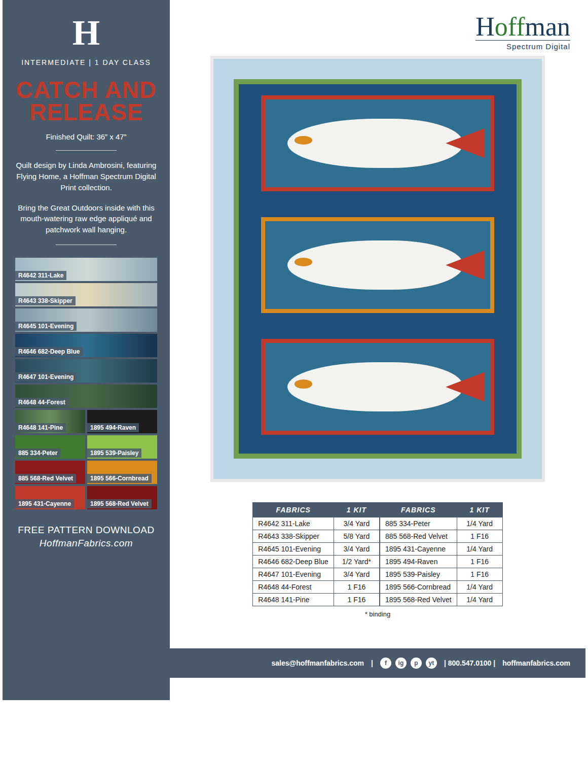H
INTERMEDIATE | 1 DAY CLASS
Catch and
Release
Finished Quilt: 36” x 47”
Quilt design by Linda Ambrosini, featuring Flying Home, a Hoffman Spectrum Digital Print collection.
Bring the Great Outdoors inside with this mouth-watering raw edge appliqué and patchwork wall hanging.
R4642 311-Lake
R4643 338-Skipper
R4645 101-Evening
R4646 682-Deep Blue
R4647 101-Evening
R4648 44-Forest
R4648 141-Pine
1895 494-Raven
885 334-Peter
1895 539-Paisley
885 568-Red Velvet
1895 566-Cornbread
1895 431-Cayenne
1895 568-Red Velvet
FREE PATTERN DOWNLOAD HoffmanFabrics.com
Hoffman
Spectrum Digital
Catch and Release finished quilt
| FABRICS | 1 KIT |
| --- | --- |
| R4642 311-Lake | 3/4 Yard |
| R4643 338-Skipper | 5/8 Yard |
| R4645 101-Evening | 3/4 Yard |
| R4646 682-Deep Blue | 1/2 Yard* |
| R4647 101-Evening | 3/4 Yard |
| R4648 44-Forest | 1 F16 |
| R4648 141-Pine | 1 F16 |
| FABRICS | 1 KIT |
| --- | --- |
| 885 334-Peter | 1/4 Yard |
| 885 568-Red Velvet | 1 F16 |
| 1895 431-Cayenne | 1/4 Yard |
| 1895 494-Raven | 1 F16 |
| 1895 539-Paisley | 1 F16 |
| 1895 566-Cornbread | 1/4 Yard |
| 1895 568-Red Velvet | 1/4 Yard |
* binding
sales@hoffmanfabrics.com | fig pyt | 800.547.0100 | hoffmanfabrics.com